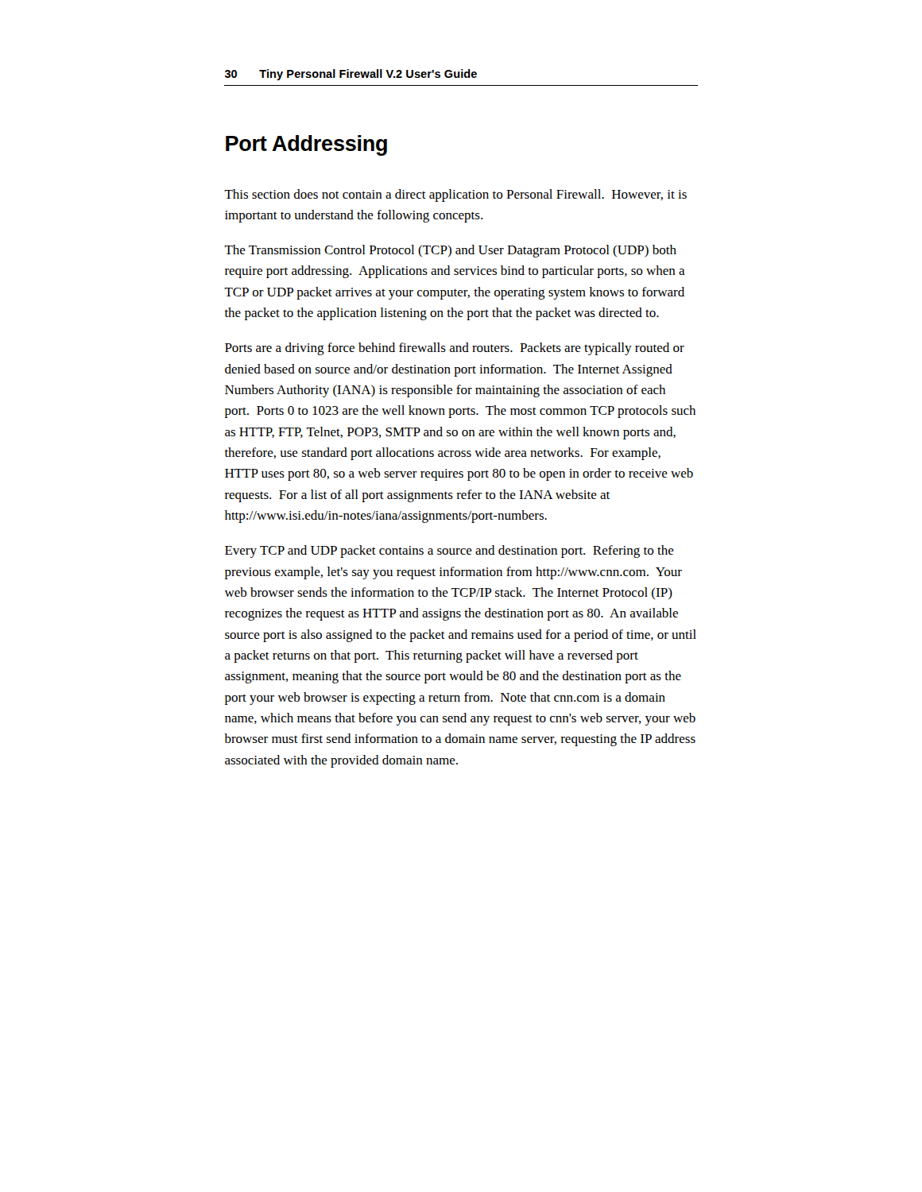30 Tiny Personal Firewall V.2 User's Guide
Port Addressing
This section does not contain a direct application to Personal Firewall. However, it is important to understand the following concepts.
The Transmission Control Protocol (TCP) and User Datagram Protocol (UDP) both require port addressing. Applications and services bind to particular ports, so when a TCP or UDP packet arrives at your computer, the operating system knows to forward the packet to the application listening on the port that the packet was directed to.
Ports are a driving force behind firewalls and routers. Packets are typically routed or denied based on source and/or destination port information. The Internet Assigned Numbers Authority (IANA) is responsible for maintaining the association of each port. Ports 0 to 1023 are the well known ports. The most common TCP protocols such as HTTP, FTP, Telnet, POP3, SMTP and so on are within the well known ports and, therefore, use standard port allocations across wide area networks. For example, HTTP uses port 80, so a web server requires port 80 to be open in order to receive web requests. For a list of all port assignments refer to the IANA website at http://www.isi.edu/in-notes/iana/assignments/port-numbers.
Every TCP and UDP packet contains a source and destination port. Refering to the previous example, let's say you request information from http://www.cnn.com. Your web browser sends the information to the TCP/IP stack. The Internet Protocol (IP) recognizes the request as HTTP and assigns the destination port as 80. An available source port is also assigned to the packet and remains used for a period of time, or until a packet returns on that port. This returning packet will have a reversed port assignment, meaning that the source port would be 80 and the destination port as the port your web browser is expecting a return from. Note that cnn.com is a domain name, which means that before you can send any request to cnn's web server, your web browser must first send information to a domain name server, requesting the IP address associated with the provided domain name.